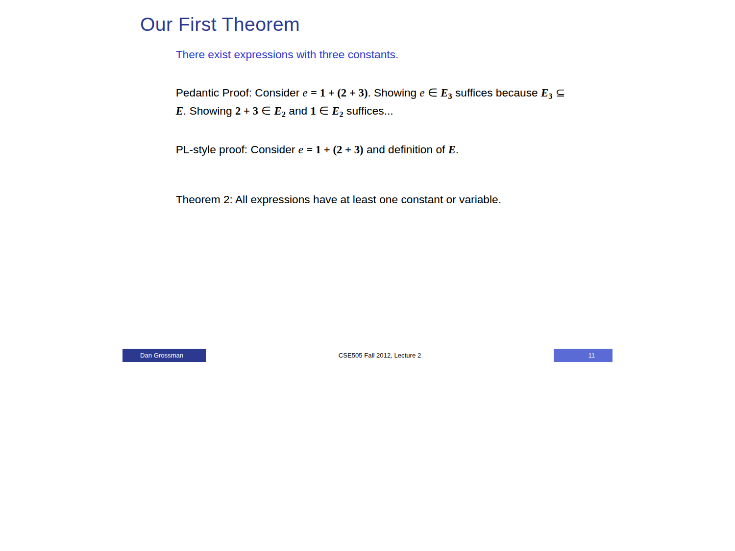Our First Theorem
There exist expressions with three constants.
Pedantic Proof: Consider e = 1 + (2 + 3). Showing e ∈ E3 suffices because E3 ⊆ E. Showing 2 + 3 ∈ E2 and 1 ∈ E2 suffices...
PL-style proof: Consider e = 1 + (2 + 3) and definition of E.
Theorem 2: All expressions have at least one constant or variable.
Dan Grossman
CSE505 Fall 2012, Lecture 2
11